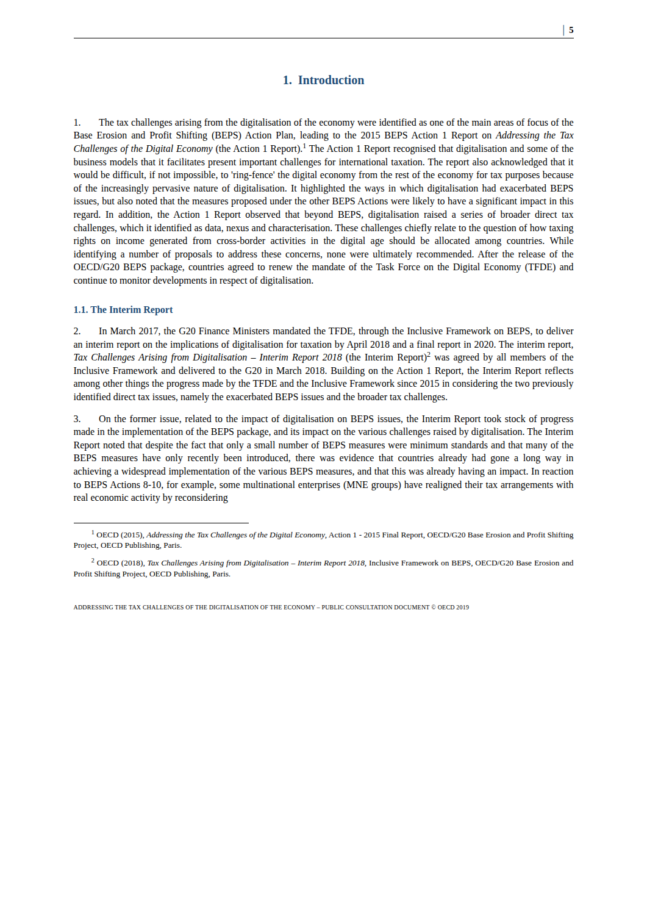│5
1. Introduction
1. The tax challenges arising from the digitalisation of the economy were identified as one of the main areas of focus of the Base Erosion and Profit Shifting (BEPS) Action Plan, leading to the 2015 BEPS Action 1 Report on Addressing the Tax Challenges of the Digital Economy (the Action 1 Report).1 The Action 1 Report recognised that digitalisation and some of the business models that it facilitates present important challenges for international taxation. The report also acknowledged that it would be difficult, if not impossible, to 'ring-fence' the digital economy from the rest of the economy for tax purposes because of the increasingly pervasive nature of digitalisation. It highlighted the ways in which digitalisation had exacerbated BEPS issues, but also noted that the measures proposed under the other BEPS Actions were likely to have a significant impact in this regard. In addition, the Action 1 Report observed that beyond BEPS, digitalisation raised a series of broader direct tax challenges, which it identified as data, nexus and characterisation. These challenges chiefly relate to the question of how taxing rights on income generated from cross-border activities in the digital age should be allocated among countries. While identifying a number of proposals to address these concerns, none were ultimately recommended. After the release of the OECD/G20 BEPS package, countries agreed to renew the mandate of the Task Force on the Digital Economy (TFDE) and continue to monitor developments in respect of digitalisation.
1.1. The Interim Report
2. In March 2017, the G20 Finance Ministers mandated the TFDE, through the Inclusive Framework on BEPS, to deliver an interim report on the implications of digitalisation for taxation by April 2018 and a final report in 2020. The interim report, Tax Challenges Arising from Digitalisation – Interim Report 2018 (the Interim Report)2 was agreed by all members of the Inclusive Framework and delivered to the G20 in March 2018. Building on the Action 1 Report, the Interim Report reflects among other things the progress made by the TFDE and the Inclusive Framework since 2015 in considering the two previously identified direct tax issues, namely the exacerbated BEPS issues and the broader tax challenges.
3. On the former issue, related to the impact of digitalisation on BEPS issues, the Interim Report took stock of progress made in the implementation of the BEPS package, and its impact on the various challenges raised by digitalisation. The Interim Report noted that despite the fact that only a small number of BEPS measures were minimum standards and that many of the BEPS measures have only recently been introduced, there was evidence that countries already had gone a long way in achieving a widespread implementation of the various BEPS measures, and that this was already having an impact. In reaction to BEPS Actions 8-10, for example, some multinational enterprises (MNE groups) have realigned their tax arrangements with real economic activity by reconsidering
1 OECD (2015), Addressing the Tax Challenges of the Digital Economy, Action 1 - 2015 Final Report, OECD/G20 Base Erosion and Profit Shifting Project, OECD Publishing, Paris.
2 OECD (2018), Tax Challenges Arising from Digitalisation – Interim Report 2018, Inclusive Framework on BEPS, OECD/G20 Base Erosion and Profit Shifting Project, OECD Publishing, Paris.
Addressing the tax challenges of the digitalisation of the economy – public consultation document © OECD 2019